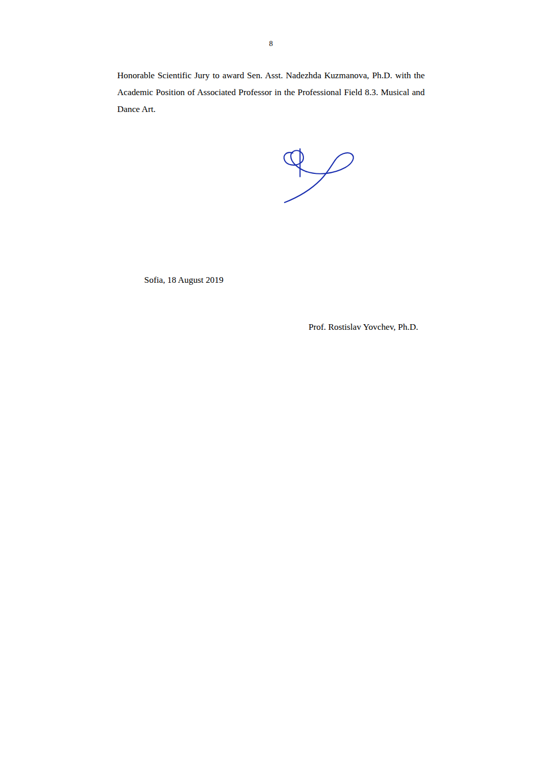8
Honorable Scientific Jury to award Sen. Asst. Nadezhda Kuzmanova, Ph.D. with the Academic Position of Associated Professor in the Professional Field 8.3. Musical and Dance Art.
Sofia, 18 August 2019
Prof. Rostislav Yovchev, Ph.D.